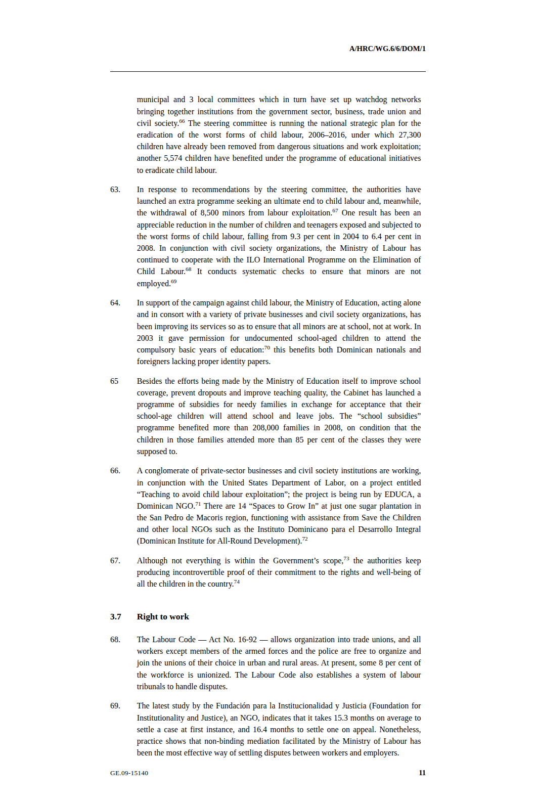A/HRC/WG.6/6/DOM/1
municipal and 3 local committees which in turn have set up watchdog networks bringing together institutions from the government sector, business, trade union and civil society.66 The steering committee is running the national strategic plan for the eradication of the worst forms of child labour, 2006–2016, under which 27,300 children have already been removed from dangerous situations and work exploitation; another 5,574 children have benefited under the programme of educational initiatives to eradicate child labour.
63. In response to recommendations by the steering committee, the authorities have launched an extra programme seeking an ultimate end to child labour and, meanwhile, the withdrawal of 8,500 minors from labour exploitation.67 One result has been an appreciable reduction in the number of children and teenagers exposed and subjected to the worst forms of child labour, falling from 9.3 per cent in 2004 to 6.4 per cent in 2008. In conjunction with civil society organizations, the Ministry of Labour has continued to cooperate with the ILO International Programme on the Elimination of Child Labour.68 It conducts systematic checks to ensure that minors are not employed.69
64. In support of the campaign against child labour, the Ministry of Education, acting alone and in consort with a variety of private businesses and civil society organizations, has been improving its services so as to ensure that all minors are at school, not at work. In 2003 it gave permission for undocumented school-aged children to attend the compulsory basic years of education:70 this benefits both Dominican nationals and foreigners lacking proper identity papers.
65 Besides the efforts being made by the Ministry of Education itself to improve school coverage, prevent dropouts and improve teaching quality, the Cabinet has launched a programme of subsidies for needy families in exchange for acceptance that their school-age children will attend school and leave jobs. The “school subsidies” programme benefited more than 208,000 families in 2008, on condition that the children in those families attended more than 85 per cent of the classes they were supposed to.
66. A conglomerate of private-sector businesses and civil society institutions are working, in conjunction with the United States Department of Labor, on a project entitled “Teaching to avoid child labour exploitation”; the project is being run by EDUCA, a Dominican NGO.71 There are 14 “Spaces to Grow In” at just one sugar plantation in the San Pedro de Macoris region, functioning with assistance from Save the Children and other local NGOs such as the Instituto Dominicano para el Desarrollo Integral (Dominican Institute for All-Round Development).72
67. Although not everything is within the Government’s scope,73 the authorities keep producing incontrovertible proof of their commitment to the rights and well-being of all the children in the country.74
3.7 Right to work
68. The Labour Code — Act No. 16-92 — allows organization into trade unions, and all workers except members of the armed forces and the police are free to organize and join the unions of their choice in urban and rural areas. At present, some 8 per cent of the workforce is unionized. The Labour Code also establishes a system of labour tribunals to handle disputes.
69. The latest study by the Fundación para la Institucionalidad y Justicia (Foundation for Institutionality and Justice), an NGO, indicates that it takes 15.3 months on average to settle a case at first instance, and 16.4 months to settle one on appeal. Nonetheless, practice shows that non-binding mediation facilitated by the Ministry of Labour has been the most effective way of settling disputes between workers and employers.
GE.09-15140 11